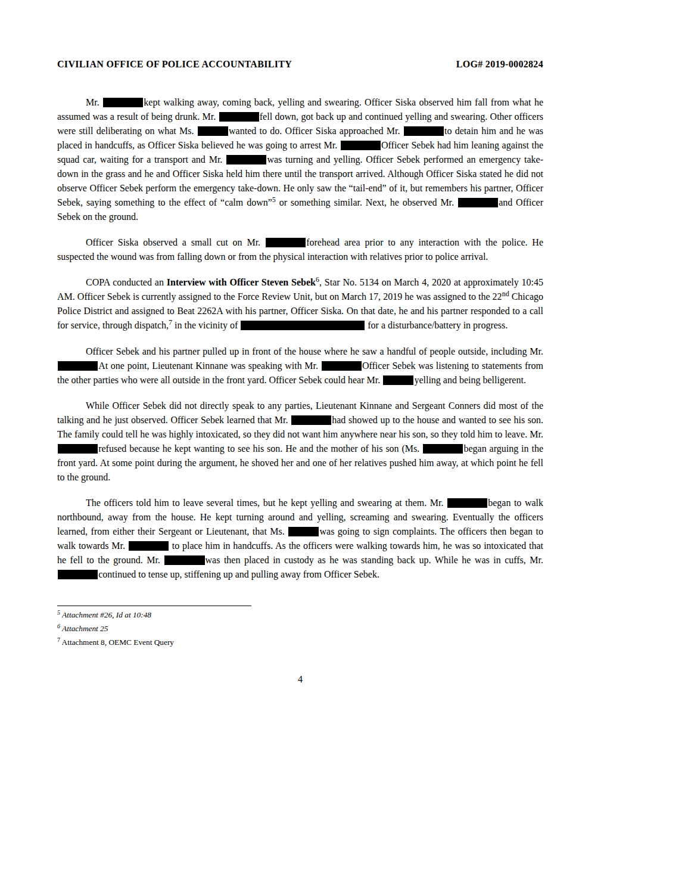CIVILIAN OFFICE OF POLICE ACCOUNTABILITY LOG# 2019-0002824
Mr. kept walking away, coming back, yelling and swearing. Officer Siska observed him fall from what he assumed was a result of being drunk. Mr. fell down, got back up and continued yelling and swearing. Other officers were still deliberating on what Ms. wanted to do. Officer Siska approached Mr. to detain him and he was placed in handcuffs, as Officer Siska believed he was going to arrest Mr. Officer Sebek had him leaning against the squad car, waiting for a transport and Mr. was turning and yelling. Officer Sebek performed an emergency take-down in the grass and he and Officer Siska held him there until the transport arrived. Although Officer Siska stated he did not observe Officer Sebek perform the emergency take-down. He only saw the “tail-end” of it, but remembers his partner, Officer Sebek, saying something to the effect of “calm down”5 or something similar. Next, he observed Mr. and Officer Sebek on the ground.
Officer Siska observed a small cut on Mr. forehead area prior to any interaction with the police. He suspected the wound was from falling down or from the physical interaction with relatives prior to police arrival.
COPA conducted an Interview with Officer Steven Sebek6, Star No. 5134 on March 4, 2020 at approximately 10:45 AM. Officer Sebek is currently assigned to the Force Review Unit, but on March 17, 2019 he was assigned to the 22nd Chicago Police District and assigned to Beat 2262A with his partner, Officer Siska. On that date, he and his partner responded to a call for service, through dispatch,7 in the vicinity of for a disturbance/battery in progress.
Officer Sebek and his partner pulled up in front of the house where he saw a handful of people outside, including Mr. At one point, Lieutenant Kinnane was speaking with Mr. Officer Sebek was listening to statements from the other parties who were all outside in the front yard. Officer Sebek could hear Mr. yelling and being belligerent.
While Officer Sebek did not directly speak to any parties, Lieutenant Kinnane and Sergeant Conners did most of the talking and he just observed. Officer Sebek learned that Mr. had showed up to the house and wanted to see his son. The family could tell he was highly intoxicated, so they did not want him anywhere near his son, so they told him to leave. Mr. refused because he kept wanting to see his son. He and the mother of his son (Ms. began arguing in the front yard. At some point during the argument, he shoved her and one of her relatives pushed him away, at which point he fell to the ground.
The officers told him to leave several times, but he kept yelling and swearing at them. Mr. began to walk northbound, away from the house. He kept turning around and yelling, screaming and swearing. Eventually the officers learned, from either their Sergeant or Lieutenant, that Ms. was going to sign complaints. The officers then began to walk towards Mr. to place him in handcuffs. As the officers were walking towards him, he was so intoxicated that he fell to the ground. Mr. was then placed in custody as he was standing back up. While he was in cuffs, Mr. continued to tense up, stiffening up and pulling away from Officer Sebek.
5 Attachment #26, Id at 10:48
6 Attachment 25
7 Attachment 8, OEMC Event Query
4